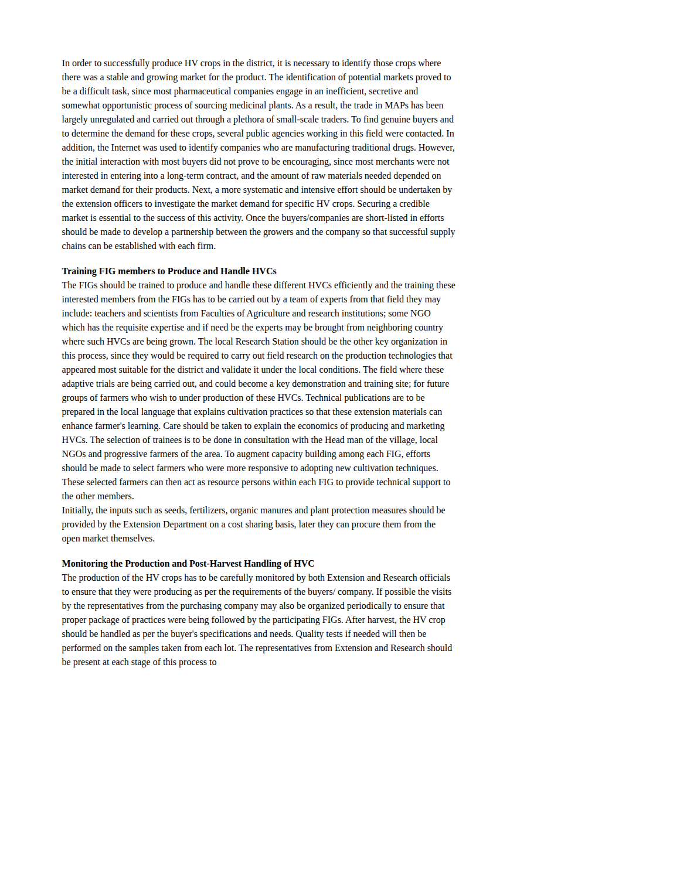In order to successfully produce HV crops in the district, it is necessary to identify those crops where there was a stable and growing market for the product. The identification of potential markets proved to be a difficult task, since most pharmaceutical companies engage in an inefficient, secretive and somewhat opportunistic process of sourcing medicinal plants. As a result, the trade in MAPs has been largely unregulated and carried out through a plethora of small-scale traders. To find genuine buyers and to determine the demand for these crops, several public agencies working in this field were contacted. In addition, the Internet was used to identify companies who are manufacturing traditional drugs. However, the initial interaction with most buyers did not prove to be encouraging, since most merchants were not interested in entering into a long-term contract, and the amount of raw materials needed depended on market demand for their products. Next, a more systematic and intensive effort should be undertaken by the extension officers to investigate the market demand for specific HV crops. Securing a credible market is essential to the success of this activity. Once the buyers/companies are short-listed in efforts should be made to develop a partnership between the growers and the company so that successful supply chains can be established with each firm.
Training FIG members to Produce and Handle HVCs
The FIGs should be trained to produce and handle these different HVCs efficiently and the training these interested members from the FIGs has to be carried out by a team of experts from that field they may include: teachers and scientists from Faculties of Agriculture and research institutions; some NGO which has the requisite expertise and if need be the experts may be brought from neighboring country where such HVCs are being grown. The local Research Station should be the other key organization in this process, since they would be required to carry out field research on the production technologies that appeared most suitable for the district and validate it under the local conditions. The field where these adaptive trials are being carried out, and could become a key demonstration and training site; for future groups of farmers who wish to under production of these HVCs. Technical publications are to be prepared in the local language that explains cultivation practices so that these extension materials can enhance farmer's learning. Care should be taken to explain the economics of producing and marketing HVCs. The selection of trainees is to be done in consultation with the Head man of the village, local NGOs and progressive farmers of the area. To augment capacity building among each FIG, efforts should be made to select farmers who were more responsive to adopting new cultivation techniques. These selected farmers can then act as resource persons within each FIG to provide technical support to the other members.
Initially, the inputs such as seeds, fertilizers, organic manures and plant protection measures should be provided by the Extension Department on a cost sharing basis, later they can procure them from the open market themselves.
Monitoring the Production and Post-Harvest Handling of HVC
The production of the HV crops has to be carefully monitored by both Extension and Research officials to ensure that they were producing as per the requirements of the buyers/ company. If possible the visits by the representatives from the purchasing company may also be organized periodically to ensure that proper package of practices were being followed by the participating FIGs. After harvest, the HV crop should be handled as per the buyer's specifications and needs. Quality tests if needed will then be performed on the samples taken from each lot. The representatives from Extension and Research should be present at each stage of this process to